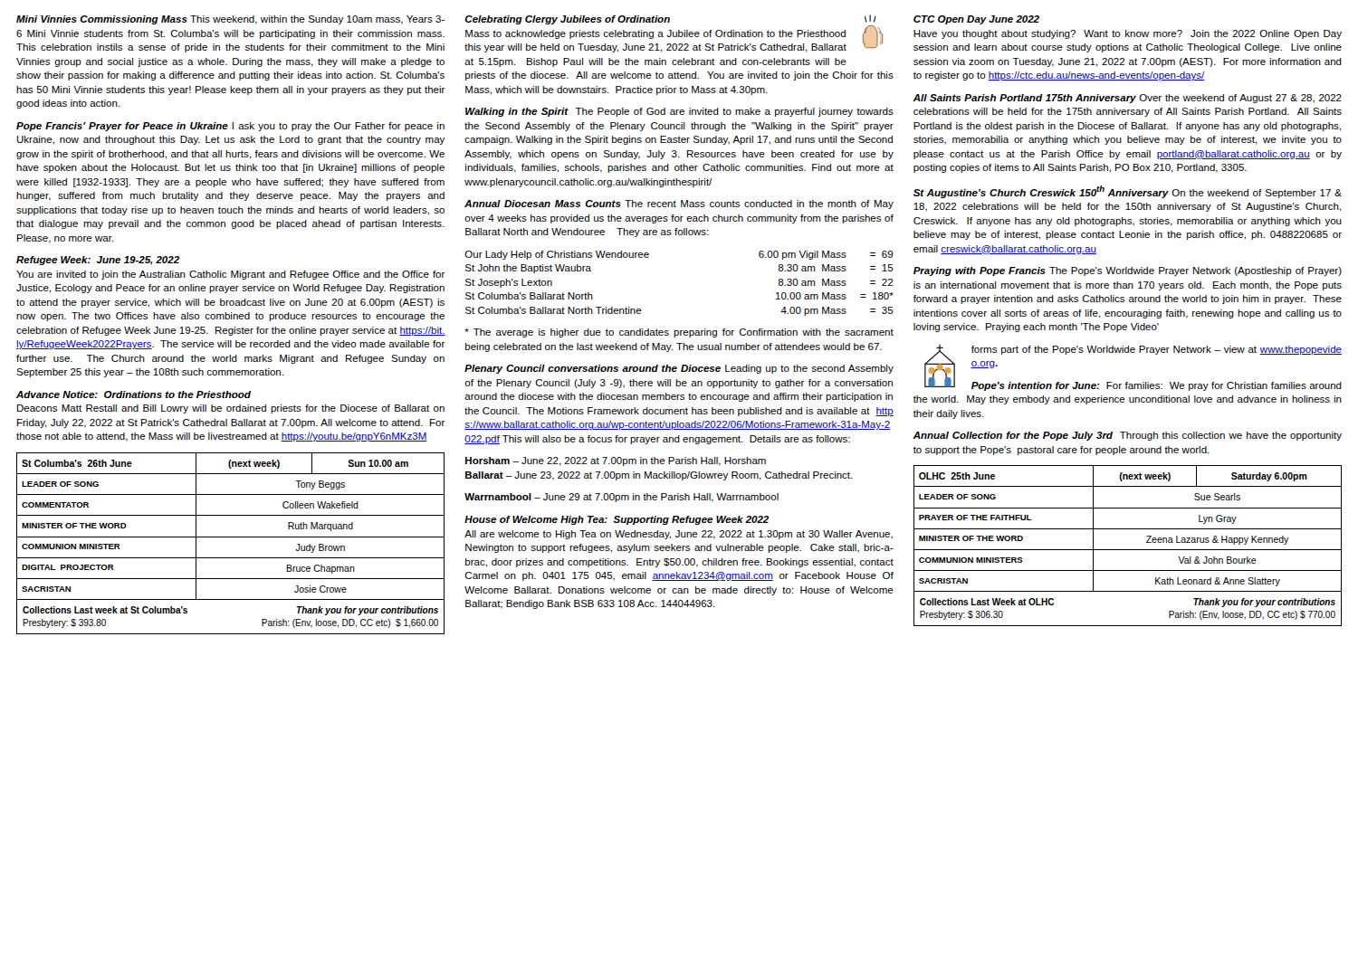Mini Vinnies Commissioning Mass This weekend, within the Sunday 10am mass, Years 3-6 Mini Vinnie students from St. Columba's will be participating in their commission mass. This celebration instils a sense of pride in the students for their commitment to the Mini Vinnies group and social justice as a whole. During the mass, they will make a pledge to show their passion for making a difference and putting their ideas into action. St. Columba's has 50 Mini Vinnie students this year! Please keep them all in your prayers as they put their good ideas into action.
Pope Francis' Prayer for Peace in Ukraine I ask you to pray the Our Father for peace in Ukraine, now and throughout this Day. Let us ask the Lord to grant that the country may grow in the spirit of brotherhood, and that all hurts, fears and divisions will be overcome. We have spoken about the Holocaust. But let us think too that [in Ukraine] millions of people were killed [1932-1933]. They are a people who have suffered; they have suffered from hunger, suffered from much brutality and they deserve peace. May the prayers and supplications that today rise up to heaven touch the minds and hearts of world leaders, so that dialogue may prevail and the common good be placed ahead of partisan Interests. Please, no more war.
Refugee Week: June 19-25, 2022
You are invited to join the Australian Catholic Migrant and Refugee Office and the Office for Justice, Ecology and Peace for an online prayer service on World Refugee Day. Registration to attend the prayer service, which will be broadcast live on June 20 at 6.00pm (AEST) is now open. The two Offices have also combined to produce resources to encourage the celebration of Refugee Week June 19-25. Register for the online prayer service at https://bit.ly/RefugeeWeek2022Prayers. The service will be recorded and the video made available for further use. The Church around the world marks Migrant and Refugee Sunday on September 25 this year – the 108th such commemoration.
Advance Notice: Ordinations to the Priesthood
Deacons Matt Restall and Bill Lowry will be ordained priests for the Diocese of Ballarat on Friday, July 22, 2022 at St Patrick's Cathedral Ballarat at 7.00pm. All welcome to attend. For those not able to attend, the Mass will be livestreamed at https://youtu.be/gnpY6nMKz3M
| St Columba's 26th June | (next week) | Sun 10.00 am |
| --- | --- | --- |
| Leader of Song | Tony Beggs |
| Commentator | Colleen Wakefield |
| Minister of the Word | Ruth Marquand |
| Communion Minister | Judy Brown |
| Digital Projector | Bruce Chapman |
| Sacristan | Josie Crowe |
Collections Last week at St Columba's Thank you for your contributions
Presbytery: $ 393.80 Parish: (Env, loose, DD, CC etc) $ 1,660.00
Celebrating Clergy Jubilees of Ordination
Mass to acknowledge priests celebrating a Jubilee of Ordination to the Priesthood this year will be held on Tuesday, June 21, 2022 at St Patrick's Cathedral, Ballarat at 5.15pm. Bishop Paul will be the main celebrant and con-celebrants will be priests of the diocese. All are welcome to attend. You are invited to join the Choir for this Mass, which will be downstairs. Practice prior to Mass at 4.30pm.
Walking in the Spirit The People of God are invited to make a prayerful journey towards the Second Assembly of the Plenary Council through the "Walking in the Spirit" prayer campaign. Walking in the Spirit begins on Easter Sunday, April 17, and runs until the Second Assembly, which opens on Sunday, July 3. Resources have been created for use by individuals, families, schools, parishes and other Catholic communities. Find out more at www.plenarycouncil.catholic.org.au/walkinginthespirit/
Annual Diocesan Mass Counts The recent Mass counts conducted in the month of May over 4 weeks has provided us the averages for each church community from the parishes of Ballarat North and Wendouree They are as follows:
Our Lady Help of Christians Wendouree 6.00 pm Vigil Mass= 69
St John the Baptist Waubra 8.30 am Mass= 15
St Joseph's Lexton 8.30 am Mass= 22
St Columba's Ballarat North 10.00 am Mass= 180*
St Columba's Ballarat North Tridentine 4.00 pm Mass= 35
* The average is higher due to candidates preparing for Confirmation with the sacrament being celebrated on the last weekend of May. The usual number of attendees would be 67.
Plenary Council conversations around the Diocese Leading up to the second Assembly of the Plenary Council (July 3 -9), there will be an opportunity to gather for a conversation around the diocese with the diocesan members to encourage and affirm their participation in the Council. The Motions Framework document has been published and is available at https://www.ballarat.catholic.org.au/wp-content/uploads/2022/06/Motions-Framework-31a-May-2022.pdf This will also be a focus for prayer and engagement. Details are as follows:
Horsham – June 22, 2022 at 7.00pm in the Parish Hall, Horsham
Ballarat – June 23, 2022 at 7.00pm in Mackillop/Glowrey Room, Cathedral Precinct.
Warrnambool – June 29 at 7.00pm in the Parish Hall, Warrnambool
House of Welcome High Tea: Supporting Refugee Week 2022
All are welcome to High Tea on Wednesday, June 22, 2022 at 1.30pm at 30 Waller Avenue, Newington to support refugees, asylum seekers and vulnerable people. Cake stall, bric-a-brac, door prizes and competitions. Entry $50.00, children free. Bookings essential, contact Carmel on ph. 0401 175 045, email annekav1234@gmail.com or Facebook House Of Welcome Ballarat. Donations welcome or can be made directly to: House of Welcome Ballarat; Bendigo Bank BSB 633 108 Acc. 144044963.
CTC Open Day June 2022
Have you thought about studying? Want to know more? Join the 2022 Online Open Day session and learn about course study options at Catholic Theological College. Live online session via zoom on Tuesday, June 21, 2022 at 7.00pm (AEST). For more information and to register go to https://ctc.edu.au/news-and-events/open-days/
All Saints Parish Portland 175th Anniversary Over the weekend of August 27 & 28, 2022 celebrations will be held for the 175th anniversary of All Saints Parish Portland. All Saints Portland is the oldest parish in the Diocese of Ballarat. If anyone has any old photographs, stories, memorabilia or anything which you believe may be of interest, we invite you to please contact us at the Parish Office by email portland@ballarat.catholic.org.au or by posting copies of items to All Saints Parish, PO Box 210, Portland, 3305.
St Augustine's Church Creswick 150th Anniversary On the weekend of September 17 & 18, 2022 celebrations will be held for the 150th anniversary of St Augustine's Church, Creswick. If anyone has any old photographs, stories, memorabilia or anything which you believe may be of interest, please contact Leonie in the parish office, ph. 0488220685 or email creswick@ballarat.catholic.org.au
Praying with Pope Francis The Pope's Worldwide Prayer Network (Apostleship of Prayer) is an international movement that is more than 170 years old. Each month, the Pope puts forward a prayer intention and asks Catholics around the world to join him in prayer. These intentions cover all sorts of areas of life, encouraging faith, renewing hope and calling us to loving service. Praying each month 'The Pope Video'
forms part of the Pope's Worldwide Prayer Network – view at www.thepopevideo.org.
Pope's intention for June: For families: We pray for Christian families around the world. May they embody and experience unconditional love and advance in holiness in their daily lives.
Annual Collection for the Pope July 3rd Through this collection we have the opportunity to support the Pope's pastoral care for people around the world.
| OLHC 25th June | (next week) | Saturday 6.00pm |
| --- | --- | --- |
| Leader of Song | Sue Searls |
| Prayer of the Faithful | Lyn Gray |
| Minister of the Word | Zeena Lazarus & Happy Kennedy |
| Communion Ministers | Val & John Bourke |
| Sacristan | Kath Leonard & Anne Slattery |
Collections Last Week at OLHC Thank you for your contributions
Presbytery: $ 306.30 Parish: (Env, loose, DD, CC etc) $ 770.00